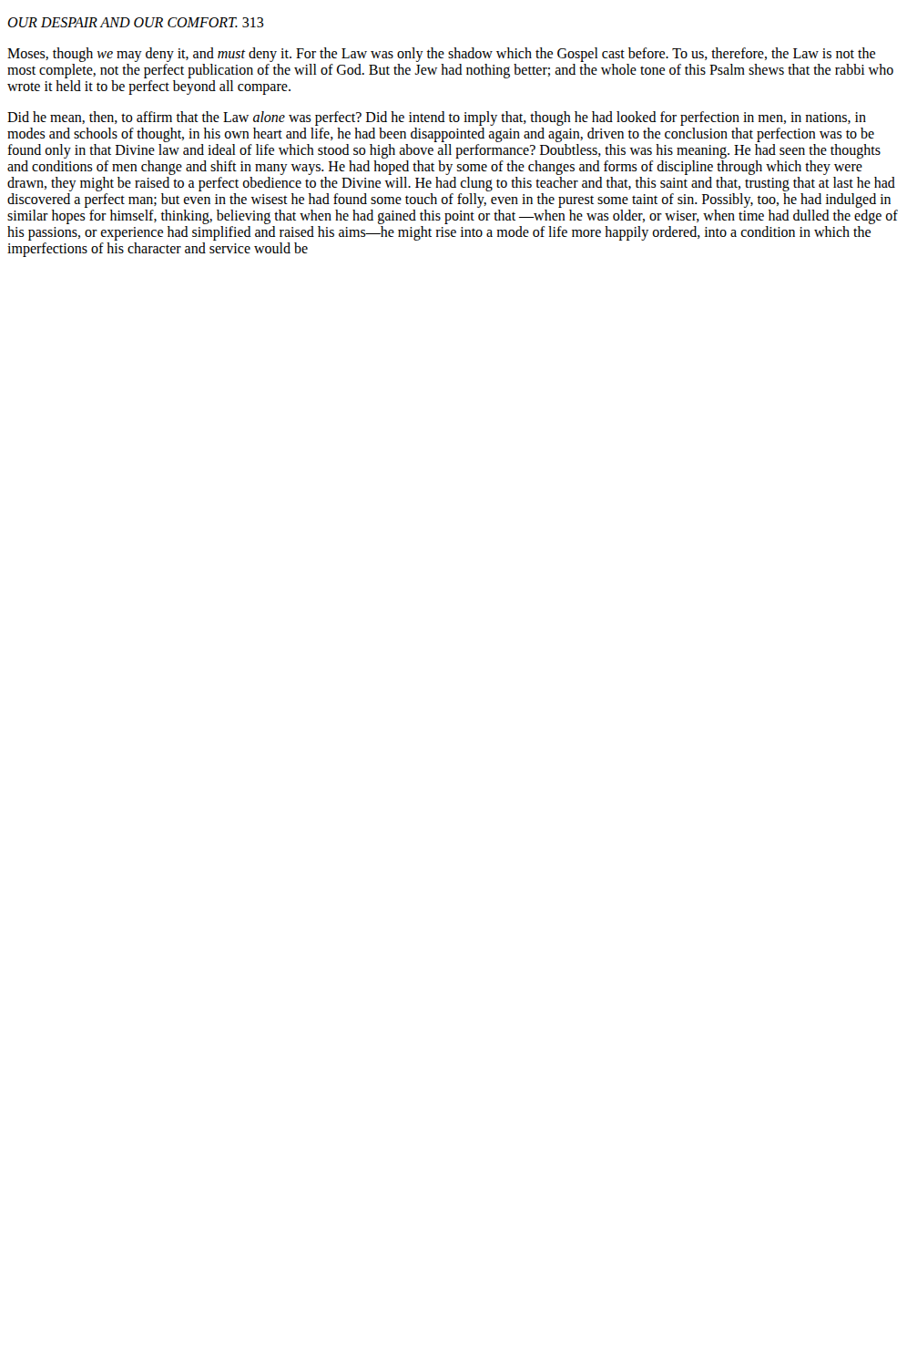OUR DESPAIR AND OUR COMFORT. 313
Moses, though we may deny it, and must deny it. For the Law was only the shadow which the Gospel cast before. To us, therefore, the Law is not the most complete, not the perfect publication of the will of God. But the Jew had nothing better; and the whole tone of this Psalm shews that the rabbi who wrote it held it to be perfect beyond all compare.
Did he mean, then, to affirm that the Law alone was perfect? Did he intend to imply that, though he had looked for perfection in men, in nations, in modes and schools of thought, in his own heart and life, he had been disappointed again and again, driven to the conclusion that perfection was to be found only in that Divine law and ideal of life which stood so high above all performance? Doubtless, this was his meaning. He had seen the thoughts and conditions of men change and shift in many ways. He had hoped that by some of the changes and forms of discipline through which they were drawn, they might be raised to a perfect obedience to the Divine will. He had clung to this teacher and that, this saint and that, trusting that at last he had discovered a perfect man; but even in the wisest he had found some touch of folly, even in the purest some taint of sin. Possibly, too, he had indulged in similar hopes for himself, thinking, believing that when he had gained this point or that —when he was older, or wiser, when time had dulled the edge of his passions, or experience had simplified and raised his aims—he might rise into a mode of life more happily ordered, into a condition in which the imperfections of his character and service would be